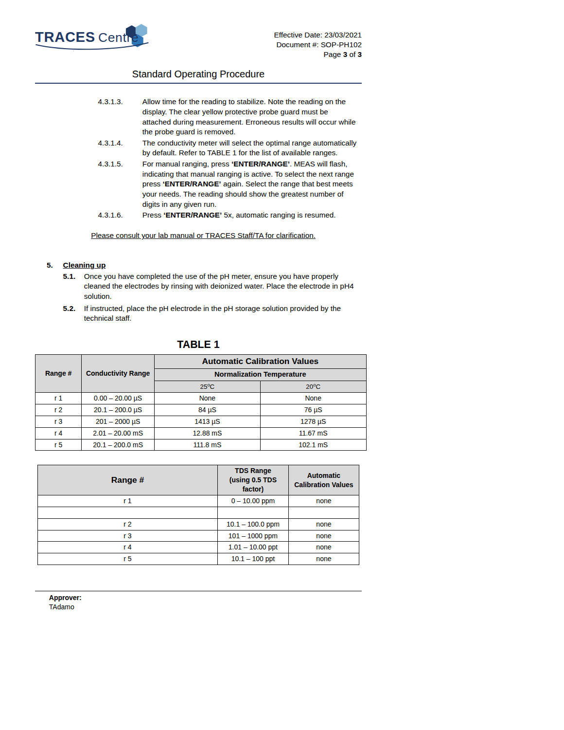TRACES Centre .
Effective Date: 23/03/2021
Document #: SOP-PH102
Page 3 of 3
Standard Operating Procedure
4.3.1.3.
Allow time for the reading to stabilize. Note the reading on the display. The clear yellow protective probe guard must be attached during measurement. Erroneous results will occur while the probe guard is removed.
4.3.1.4.
The conductivity meter will select the optimal range automatically by default. Refer to TABLE 1 for the list of available ranges.
4.3.1.5.
For manual ranging, press ‘ENTER/RANGE’. MEAS will flash, indicating that manual ranging is active. To select the next range press ‘ENTER/RANGE’ again. Select the range that best meets your needs. The reading should show the greatest number of digits in any given run.
4.3.1.6.
Press ‘ENTER/RANGE’ 5x, automatic ranging is resumed.
Please consult your lab manual or TRACES Staff/TA for clarification.
5.
Cleaning up
5.1.
Once you have completed the use of the pH meter, ensure you have properly cleaned the electrodes by rinsing with deionized water. Place the electrode in pH4 solution.
5.2.
If instructed, place the pH electrode in the pH storage solution provided by the technical staff.
TABLE 1
| Range # | Conductivity Range | Automatic Calibration Values |
| Normalization Temperature |
| 25 o C | 20 o C |
| r 1 | 0.00 – 20.00 µS | None | None |
| r 2 | 20.1 – 200.0 µS | 84 µS | 76 µS |
| r 3 | 201 – 2000 µS | 1413 µS | 1278 µS |
| r 4 | 2.01 – 20.00 mS | 12.88 mS | 11.67 mS |
| r 5 | 20.1 – 200.0 mS | 111.8 mS | 102.1 mS |
| Range # | TDS Range (using 0.5 TDS factor) | Automatic Calibration Values |
| --- | --- | --- |
| r 1 | 0 – 10.00 ppm | none |
| r 2 | 10.1 – 100.0 ppm | none |
| r 3 | 101 – 1000 ppm | none |
| r 4 | 1.01 – 10.00 ppt | none |
| r 5 | 10.1 – 100 ppt | none |
Approver:
TAdamo